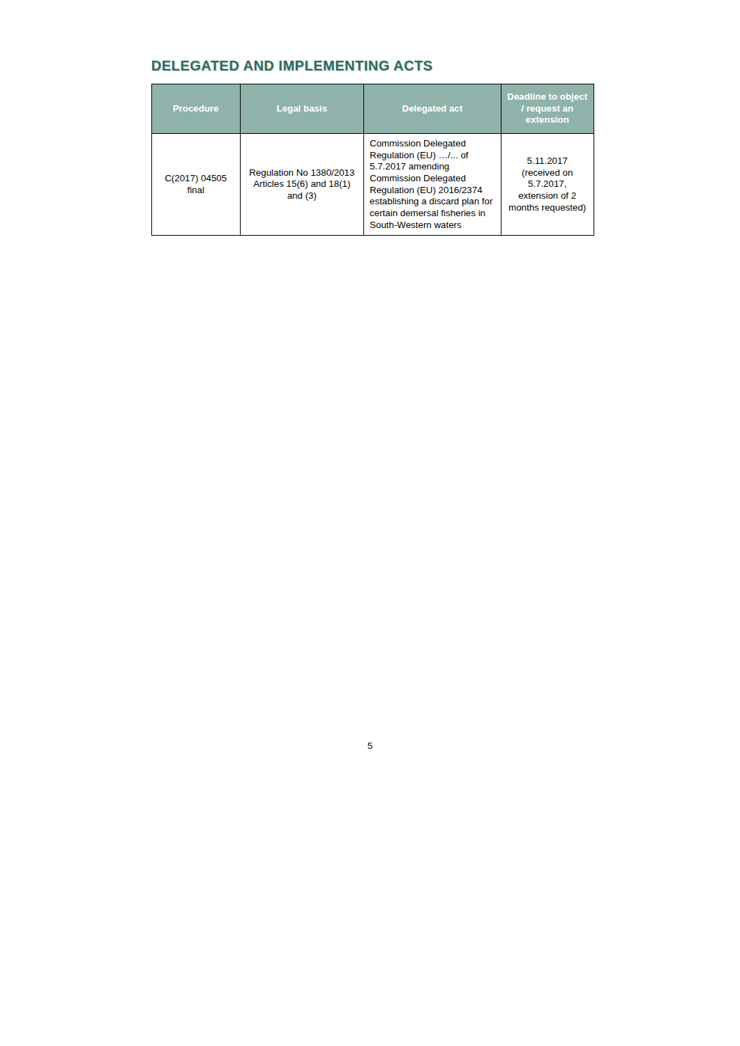Delegated and Implementing acts
| Procedure | Legal basis | Delegated act | Deadline to object / request an extension |
| --- | --- | --- | --- |
| C(2017) 04505 final | Regulation No 1380/2013 Articles 15(6) and 18(1) and (3) | Commission Delegated Regulation (EU) …/... of 5.7.2017 amending Commission Delegated Regulation (EU) 2016/2374 establishing a discard plan for certain demersal fisheries in South-Western waters | 5.11.2017 (received on 5.7.2017, extension of 2 months requested) |
5